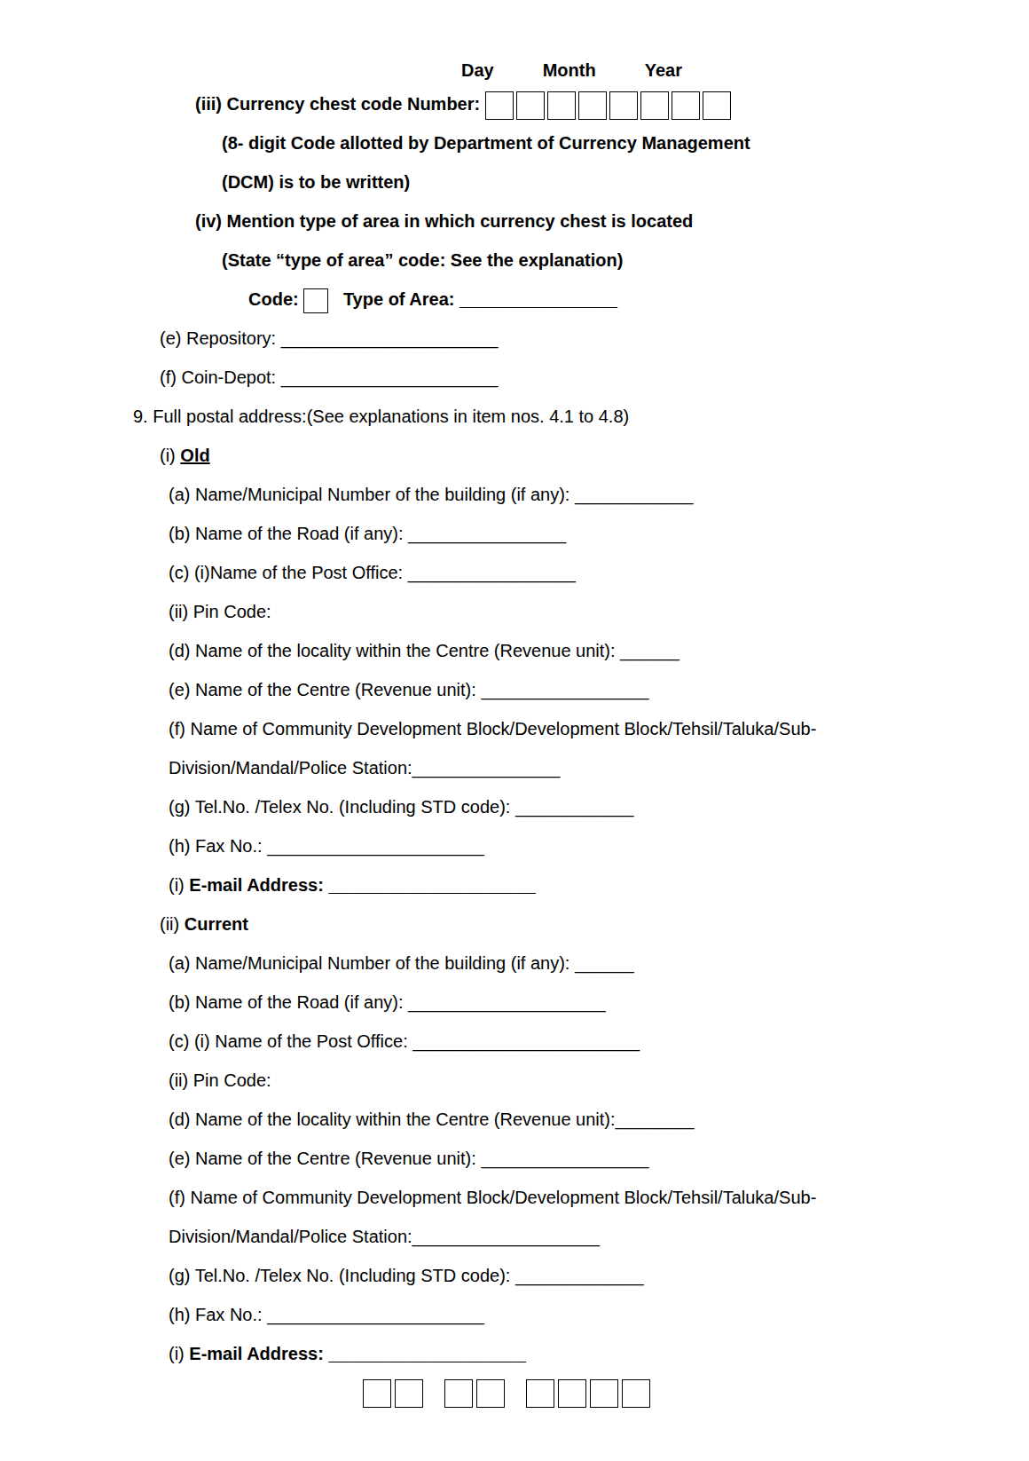Day Month Year
(iii) Currency chest code Number:
(8- digit Code allotted by Department of Currency Management
(DCM) is to be written)
(iv) Mention type of area in which currency chest is located
(State “type of area” code: See the explanation)
Code: Type of Area: ________________
(e) Repository: ______________________
(f) Coin-Depot: ______________________
9. Full postal address:(See explanations in item nos. 4.1 to 4.8)
(i) Old
(a) Name/Municipal Number of the building (if any): ____________
(b) Name of the Road (if any): ________________
(c) (i)Name of the Post Office: _________________
(ii) Pin Code:
(d) Name of the locality within the Centre (Revenue unit): ______
(e) Name of the Centre (Revenue unit): _________________
(f) Name of Community Development Block/Development Block/Tehsil/Taluka/Sub-
Division/Mandal/Police Station:_______________
(g) Tel.No. /Telex No. (Including STD code): ____________
(h) Fax No.: ______________________
(i) E-mail Address: _____________________
(ii) Current
(a) Name/Municipal Number of the building (if any): ______
(b) Name of the Road (if any): ____________________
(c) (i) Name of the Post Office: _______________________
(ii) Pin Code:
(d) Name of the locality within the Centre (Revenue unit):________
(e) Name of the Centre (Revenue unit): _________________
(f) Name of Community Development Block/Development Block/Tehsil/Taluka/Sub-
Division/Mandal/Police Station:___________________
(g) Tel.No. /Telex No. (Including STD code): _____________
(h) Fax No.: ______________________
(i) E-mail Address: ____________________